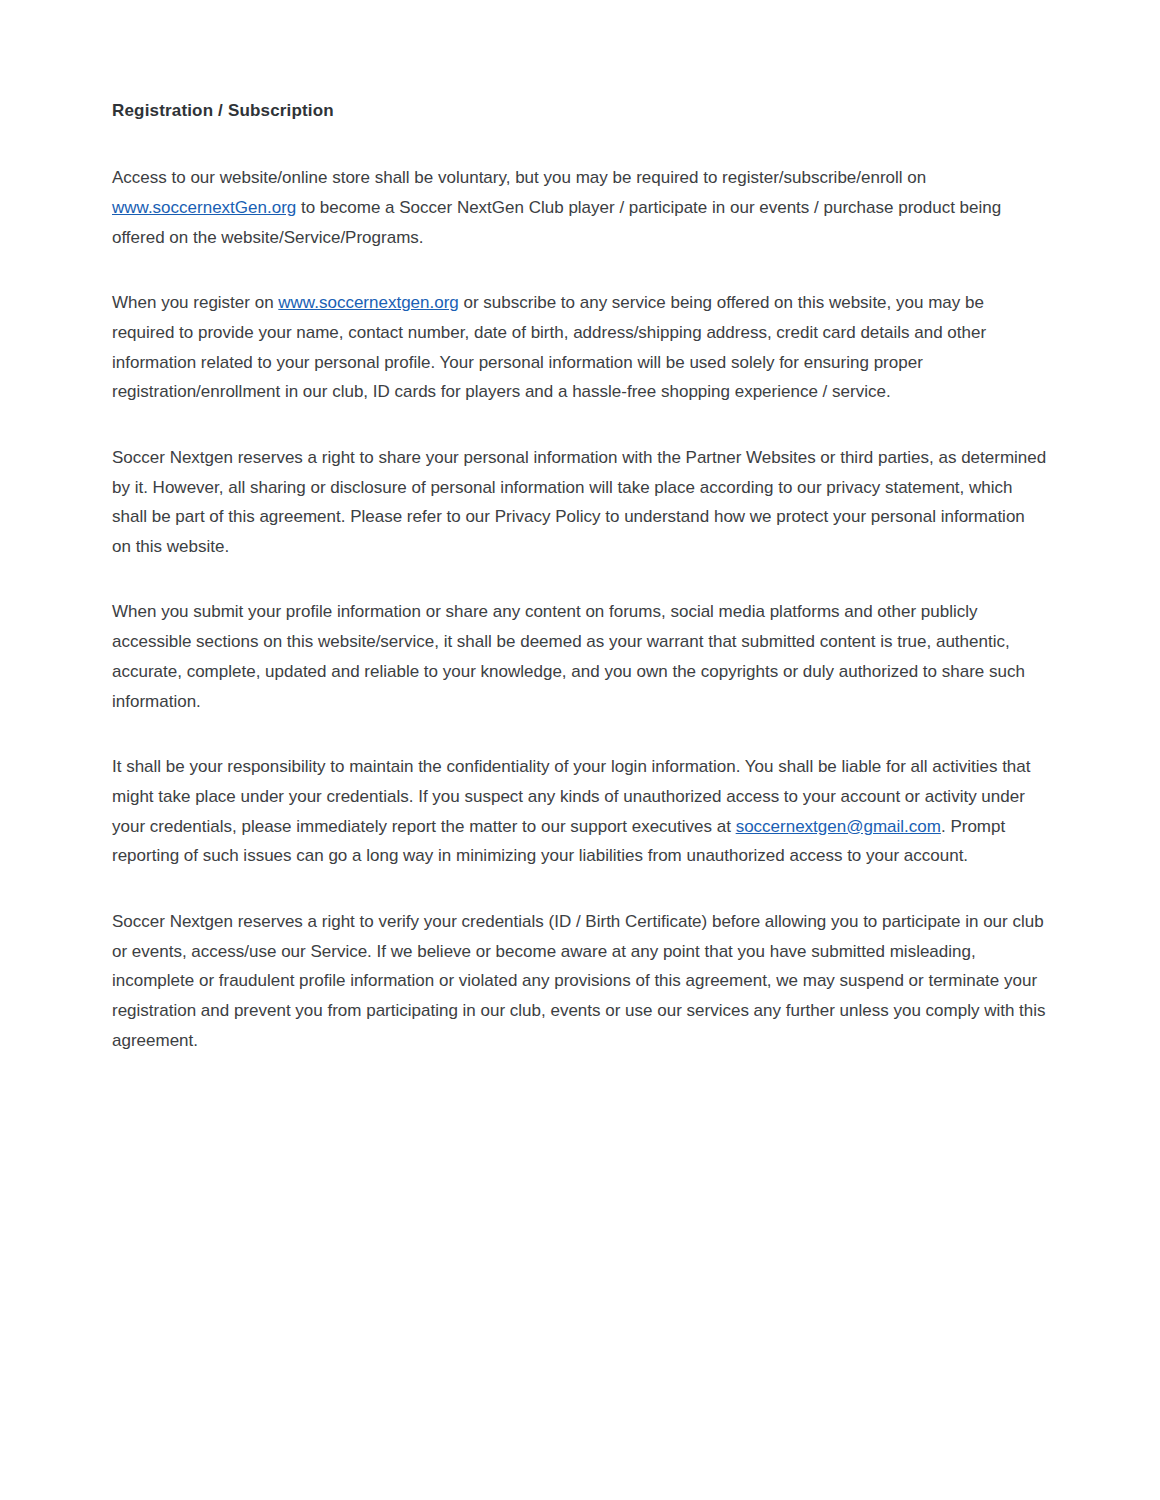Registration / Subscription
Access to our website/online store shall be voluntary, but you may be required to register/subscribe/enroll on www.soccernextGen.org to become a Soccer NextGen Club player / participate in our events / purchase product being offered on the website/Service/Programs.
When you register on www.soccernextgen.org or subscribe to any service being offered on this website, you may be required to provide your name, contact number, date of birth, address/shipping address, credit card details and other information related to your personal profile. Your personal information will be used solely for ensuring proper registration/enrollment in our club, ID cards for players and a hassle-free shopping experience / service.
Soccer Nextgen reserves a right to share your personal information with the Partner Websites or third parties, as determined by it. However, all sharing or disclosure of personal information will take place according to our privacy statement, which shall be part of this agreement. Please refer to our Privacy Policy to understand how we protect your personal information on this website.
When you submit your profile information or share any content on forums, social media platforms and other publicly accessible sections on this website/service, it shall be deemed as your warrant that submitted content is true, authentic, accurate, complete, updated and reliable to your knowledge, and you own the copyrights or duly authorized to share such information.
It shall be your responsibility to maintain the confidentiality of your login information. You shall be liable for all activities that might take place under your credentials. If you suspect any kinds of unauthorized access to your account or activity under your credentials, please immediately report the matter to our support executives at soccernextgen@gmail.com. Prompt reporting of such issues can go a long way in minimizing your liabilities from unauthorized access to your account.
Soccer Nextgen reserves a right to verify your credentials (ID / Birth Certificate) before allowing you to participate in our club or events, access/use our Service. If we believe or become aware at any point that you have submitted misleading, incomplete or fraudulent profile information or violated any provisions of this agreement, we may suspend or terminate your registration and prevent you from participating in our club, events or use our services any further unless you comply with this agreement.